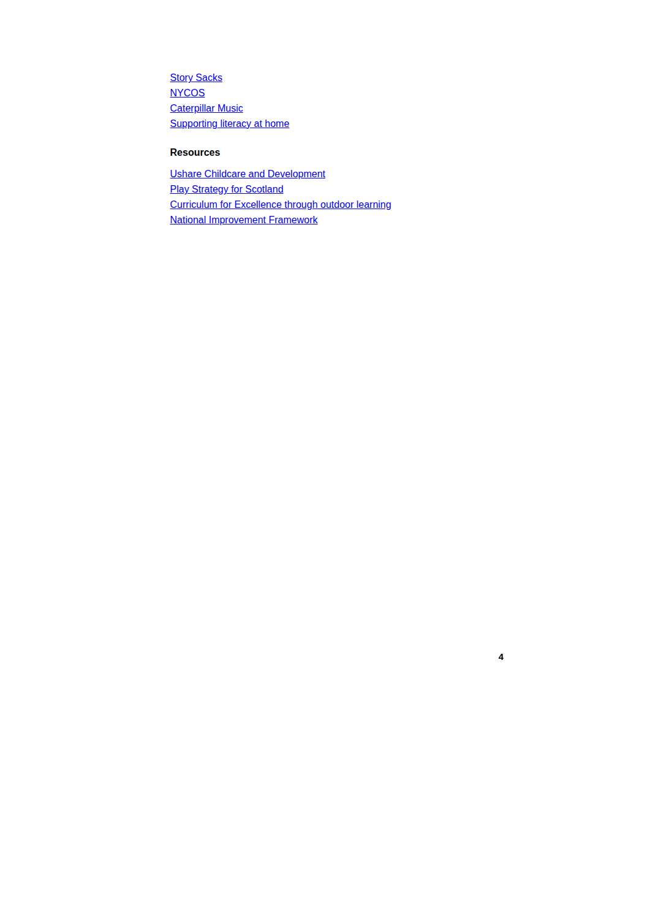Story Sacks
NYCOS
Caterpillar Music
Supporting literacy at home
Resources
Ushare Childcare and Development
Play Strategy for Scotland
Curriculum for Excellence through outdoor learning
National Improvement Framework
4